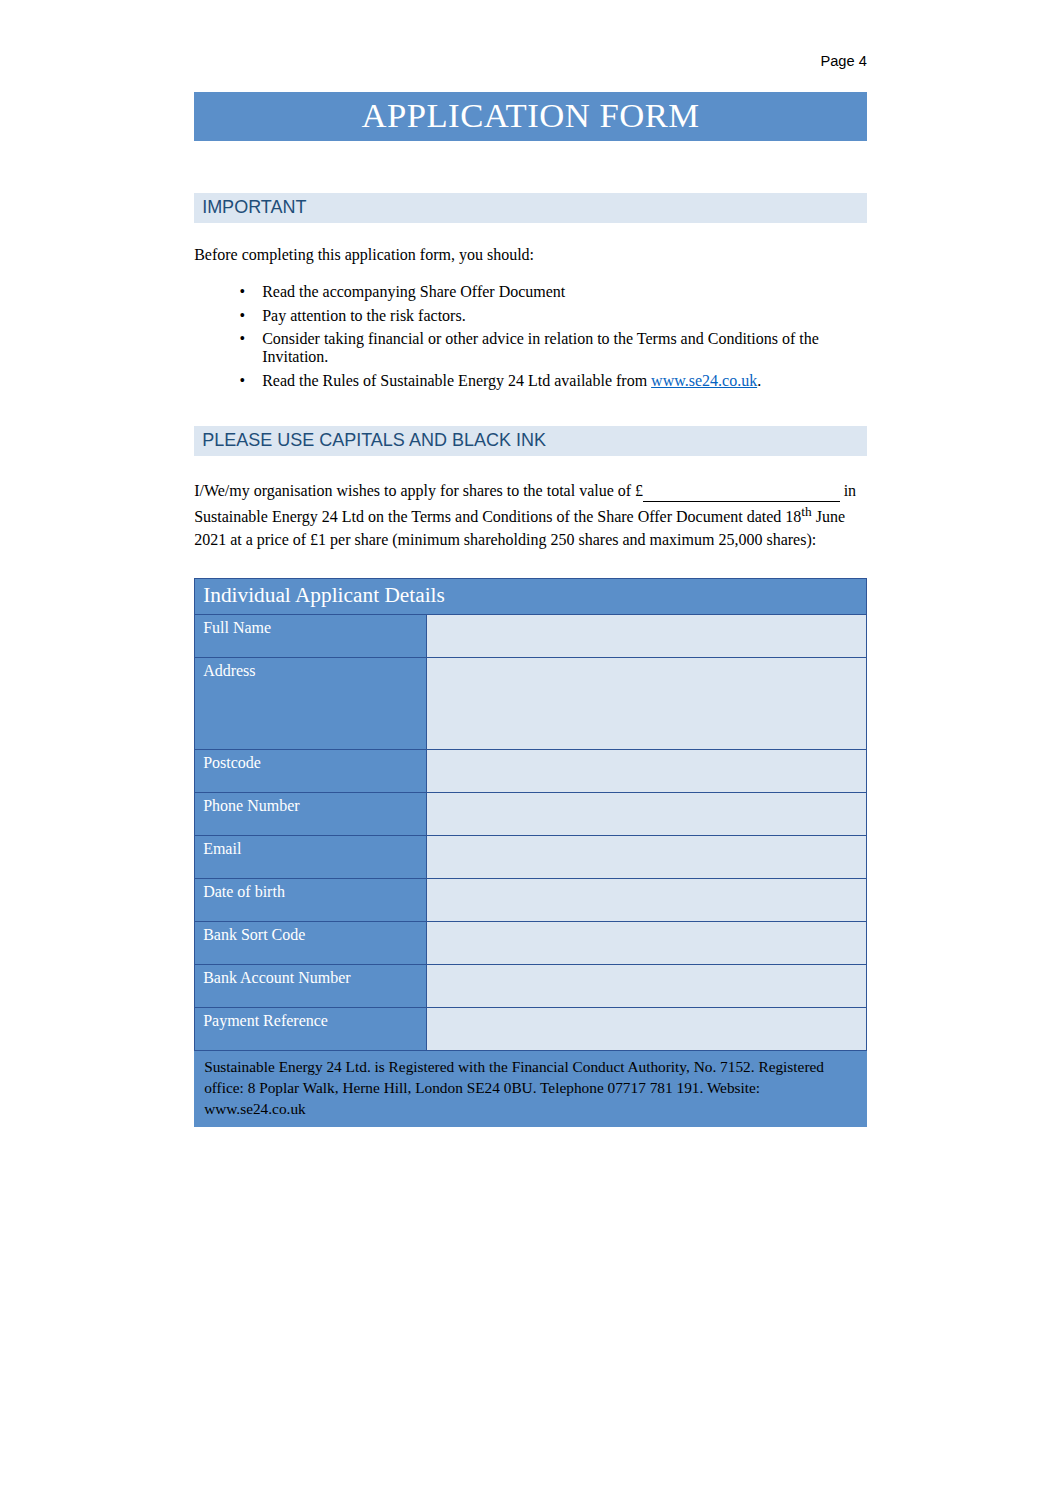Page 4
APPLICATION FORM
IMPORTANT
Before completing this application form, you should:
Read the accompanying Share Offer Document
Pay attention to the risk factors.
Consider taking financial or other advice in relation to the Terms and Conditions of the Invitation.
Read the Rules of Sustainable Energy 24 Ltd available from www.se24.co.uk.
PLEASE USE CAPITALS AND BLACK INK
I/We/my organisation wishes to apply for shares to the total value of £ in Sustainable Energy 24 Ltd on the Terms and Conditions of the Share Offer Document dated 18th June 2021 at a price of £1 per share (minimum shareholding 250 shares and maximum 25,000 shares):
Individual Applicant Details
| Full Name | |
| Address | |
| Postcode | |
| Phone Number | |
| Email | |
| Date of birth | |
| Bank Sort Code | |
| Bank Account Number | |
| Payment Reference | |
Sustainable Energy 24 Ltd. is Registered with the Financial Conduct Authority, No. 7152. Registered office: 8 Poplar Walk, Herne Hill, London SE24 0BU. Telephone 07717 781 191. Website: www.se24.co.uk